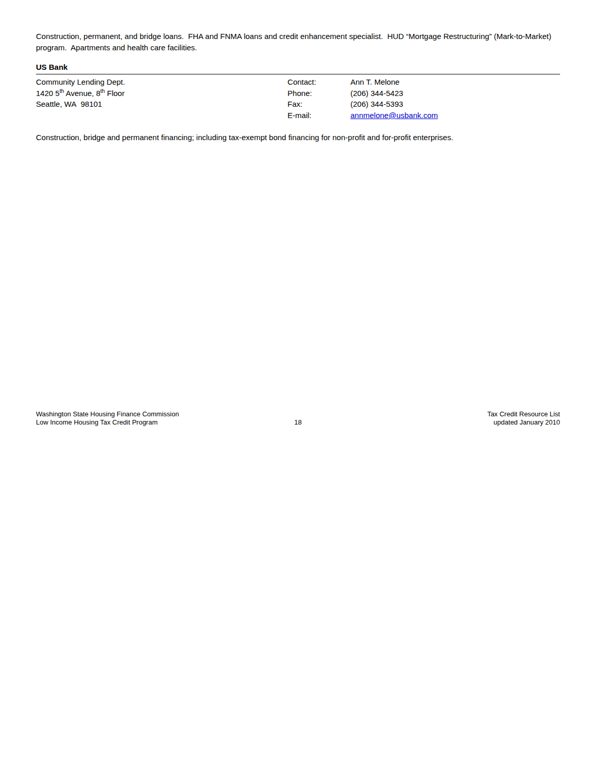Construction, permanent, and bridge loans. FHA and FNMA loans and credit enhancement specialist. HUD “Mortgage Restructuring” (Mark-to-Market) program. Apartments and health care facilities.
US Bank
| Community Lending Dept. | Contact: | Ann T. Melone |
| 1420 5 th Avenue, 8 th Floor | Phone: | (206) 344-5423 |
| Seattle, WA 98101 | Fax: | (206) 344-5393 |
| | E-mail: | annmelone@usbank.com |
Construction, bridge and permanent financing; including tax-exempt bond financing for non-profit and for-profit enterprises.
| Washington State Housing Finance Commission | | Tax Credit Resource List |
| Low Income Housing Tax Credit Program | 18 | updated January 2010 |